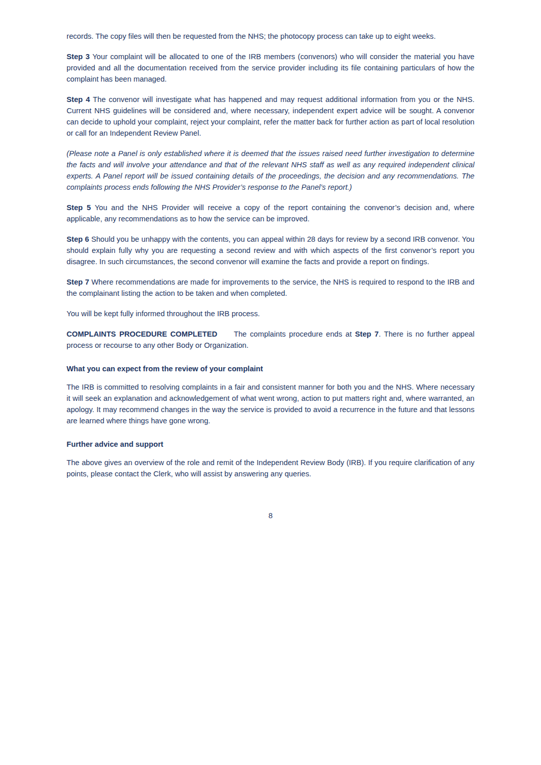records. The copy files will then be requested from the NHS; the photocopy process can take up to eight weeks.
Step 3 Your complaint will be allocated to one of the IRB members (convenors) who will consider the material you have provided and all the documentation received from the service provider including its file containing particulars of how the complaint has been managed.
Step 4 The convenor will investigate what has happened and may request additional information from you or the NHS. Current NHS guidelines will be considered and, where necessary, independent expert advice will be sought. A convenor can decide to uphold your complaint, reject your complaint, refer the matter back for further action as part of local resolution or call for an Independent Review Panel.
(Please note a Panel is only established where it is deemed that the issues raised need further investigation to determine the facts and will involve your attendance and that of the relevant NHS staff as well as any required independent clinical experts. A Panel report will be issued containing details of the proceedings, the decision and any recommendations. The complaints process ends following the NHS Provider’s response to the Panel’s report.)
Step 5 You and the NHS Provider will receive a copy of the report containing the convenor’s decision and, where applicable, any recommendations as to how the service can be improved.
Step 6 Should you be unhappy with the contents, you can appeal within 28 days for review by a second IRB convenor. You should explain fully why you are requesting a second review and with which aspects of the first convenor’s report you disagree. In such circumstances, the second convenor will examine the facts and provide a report on findings.
Step 7 Where recommendations are made for improvements to the service, the NHS is required to respond to the IRB and the complainant listing the action to be taken and when completed.
You will be kept fully informed throughout the IRB process.
COMPLAINTS PROCEDURE COMPLETED The complaints procedure ends at Step 7. There is no further appeal process or recourse to any other Body or Organization.
What you can expect from the review of your complaint
The IRB is committed to resolving complaints in a fair and consistent manner for both you and the NHS. Where necessary it will seek an explanation and acknowledgement of what went wrong, action to put matters right and, where warranted, an apology. It may recommend changes in the way the service is provided to avoid a recurrence in the future and that lessons are learned where things have gone wrong.
Further advice and support
The above gives an overview of the role and remit of the Independent Review Body (IRB). If you require clarification of any points, please contact the Clerk, who will assist by answering any queries.
8